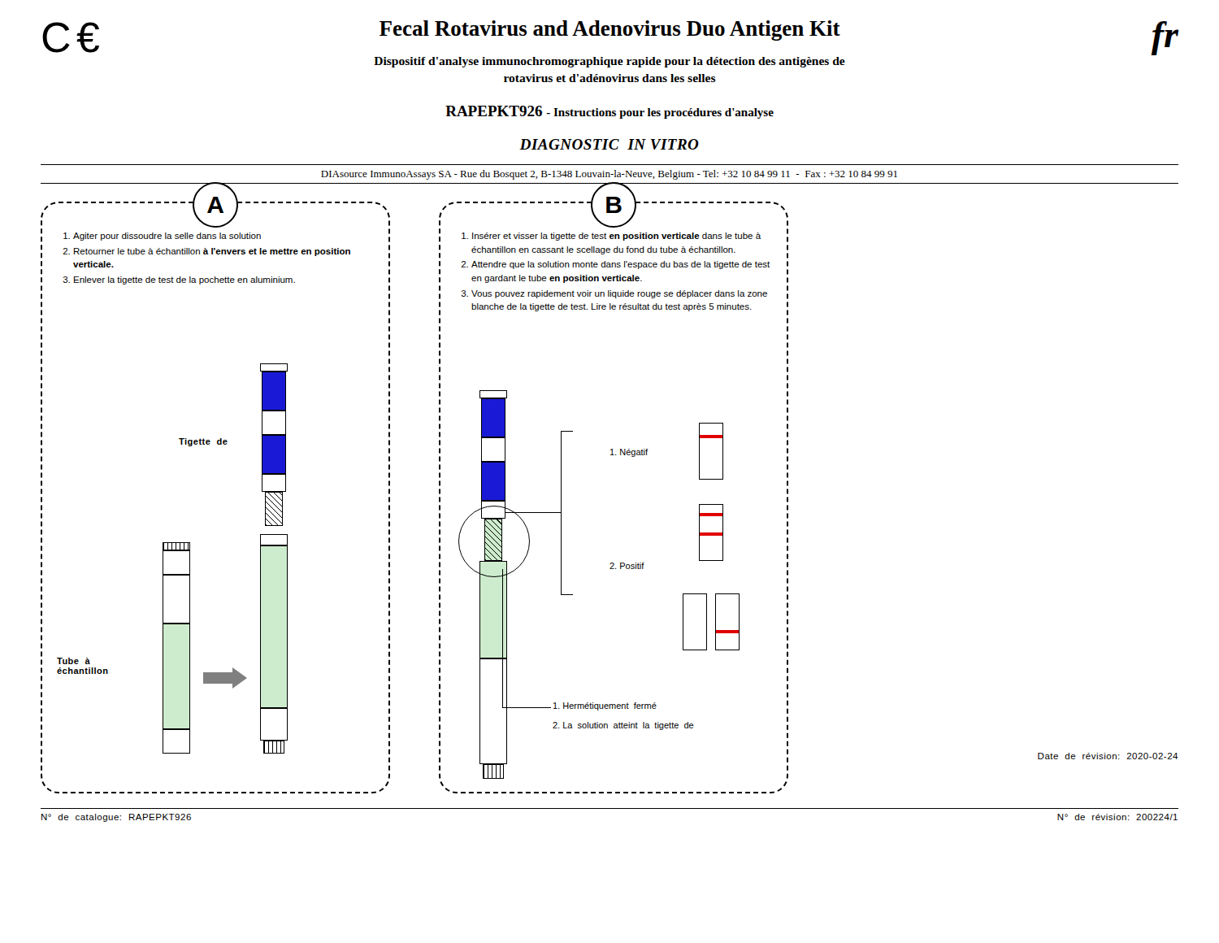C €
fr
Fecal Rotavirus and Adenovirus Duo Antigen Kit
Dispositif d'analyse immunochromographique rapide pour la détection des antigènes de
rotavirus et d'adénovirus dans les selles
RAPEPKT926 - Instructions pour les procédures d'analyse
DIAGNOSTIC IN VITRO
DIAsource ImmunoAssays SA - Rue du Bosquet 2, B-1348 Louvain-la-Neuve, Belgium - Tel: +32 10 84 99 11 - Fax : +32 10 84 99 91
A
Agiter pour dissoudre la selle dans la solution
Retourner le tube à échantillon à l'envers et le mettre en position verticale.
Enlever la tigette de test de la pochette en aluminium.
Tigette de
Tube à
échantillon
B
Insérer et visser la tigette de test en position verticale dans le tube à échantillon en cassant le scellage du fond du tube à échantillon.
Attendre que la solution monte dans l'espace du bas de la tigette de test en gardant le tube en position verticale.
Vous pouvez rapidement voir un liquide rouge se déplacer dans la zone blanche de la tigette de test. Lire le résultat du test après 5 minutes.
1. Négatif
2. Positif
1. Hermétiquement fermé
2. La solution atteint la tigette de
Date de révision: 2020-02-24
N° de catalogue: RAPEPKT926 N° de révision: 200224/1